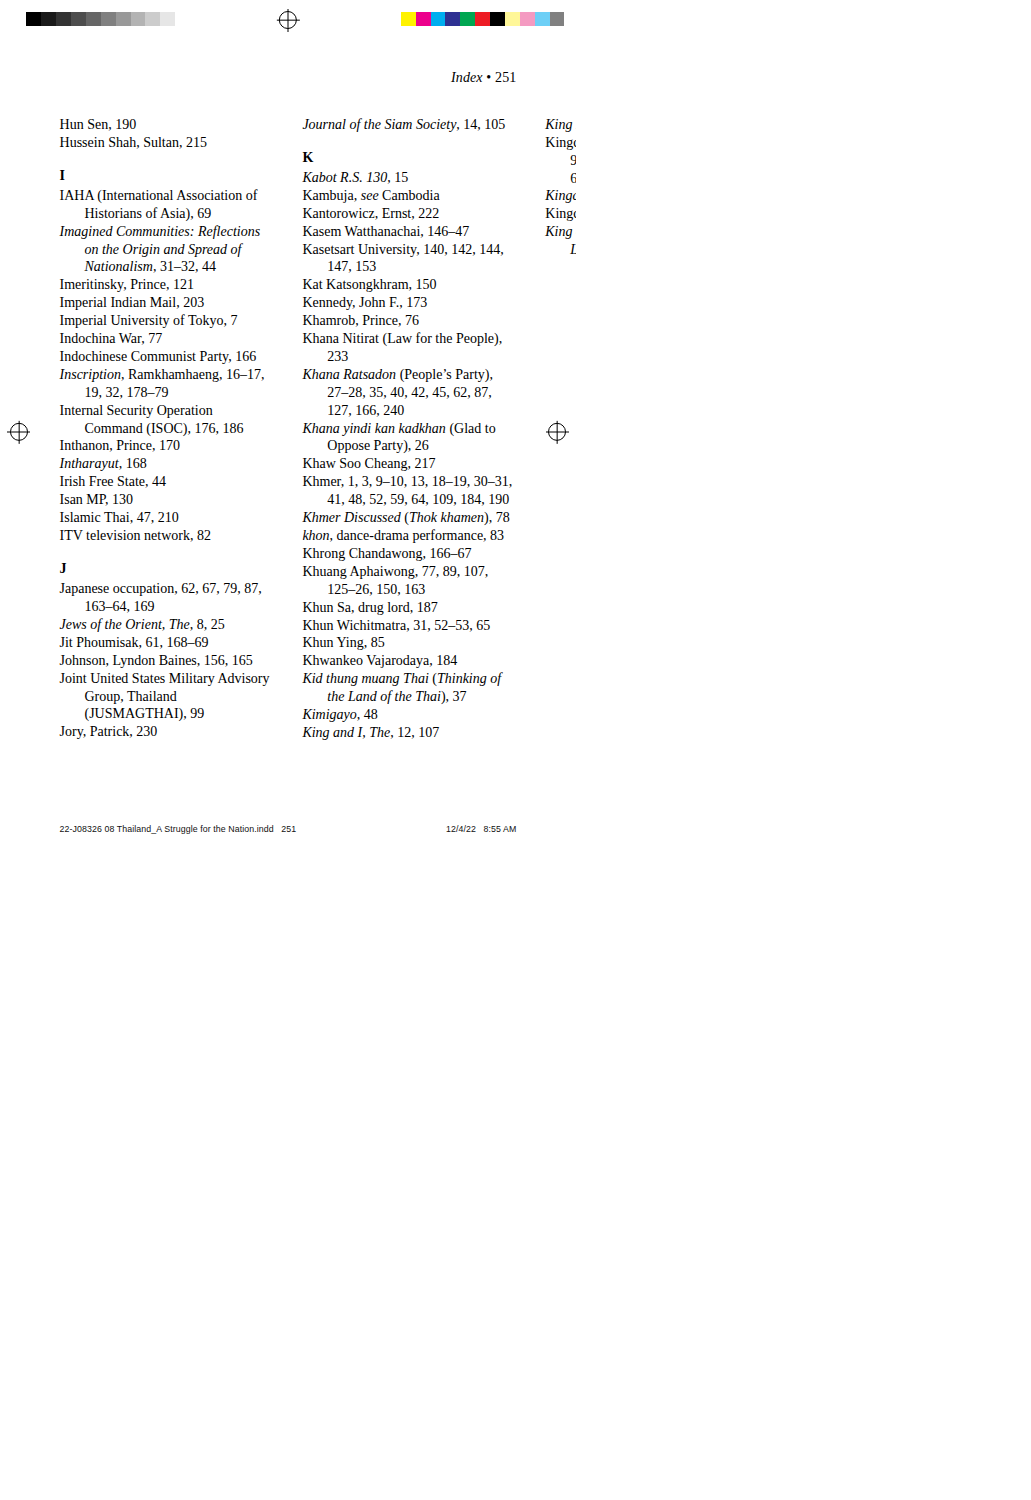Index • 251
Hun Sen, 190
Hussein Shah, Sultan, 215
I
IAHA (International Association of Historians of Asia), 69
Imagined Communities: Reflections on the Origin and Spread of Nationalism, 31–32, 44
Imeritinsky, Prince, 121
Imperial Indian Mail, 203
Imperial University of Tokyo, 7
Indochina War, 77
Indochinese Communist Party, 166
Inscription, Ramkhamhaeng, 16–17, 19, 32, 178–79
Internal Security Operation Command (ISOC), 176, 186
Inthanon, Prince, 170
Intharayut, 168
Irish Free State, 44
Isan MP, 130
Islamic Thai, 47, 210
ITV television network, 82
J
Japanese occupation, 62, 67, 79, 87, 163–64, 169
Jews of the Orient, The, 8, 25
Jit Phoumisak, 61, 168–69
Johnson, Lyndon Baines, 156, 165
Joint United States Military Advisory Group, Thailand (JUSMAGTHAI), 99
Jory, Patrick, 230
Journal of the Siam Society, 14, 105
K
Kabot R.S. 130, 15
Kambuja, see Cambodia
Kantorowicz, Ernst, 222
Kasem Watthanachai, 146–47
Kasetsart University, 140, 142, 144, 147, 153
Kat Katsongkhram, 150
Kennedy, John F., 173
Khamrob, Prince, 76
Khana Nitirat (Law for the People), 233
Khana Ratsadon (People’s Party), 27–28, 35, 40, 42, 45, 62, 87, 127, 166, 240
Khana yindi kan kadkhan (Glad to Oppose Party), 26
Khaw Soo Cheang, 217
Khmer, 1, 3, 9–10, 13, 18–19, 30–31, 41, 48, 52, 59, 64, 109, 184, 190
Khmer Discussed (Thok khamen), 78
khon, dance-drama performance, 83
Khrong Chandawong, 166–67
Khuang Aphaiwong, 77, 89, 107, 125–26, 150, 163
Khun Sa, drug lord, 187
Khun Wichitmatra, 31, 52–53, 65
Khun Ying, 85
Khwankeo Vajarodaya, 184
Kid thung muang Thai (Thinking of the Land of the Thai), 37
Kimigayo, 48
King and I, The, 12, 107
King Bhumibol: Life’s Works, 227
Kingdom of Nan Chao (Nanzhao), 1, 9–11, 13–14, 30–31, 51–53, 58, 65, 67
Kingdom of Siam, The, 4
Kingdom of Sukhothai, 1, 70
King of Siam Landing at Logårdstrappan, film, 202
22-J08326 08 Thailand_A Struggle for the Nation.indd 251
12/4/22 8:55 AM